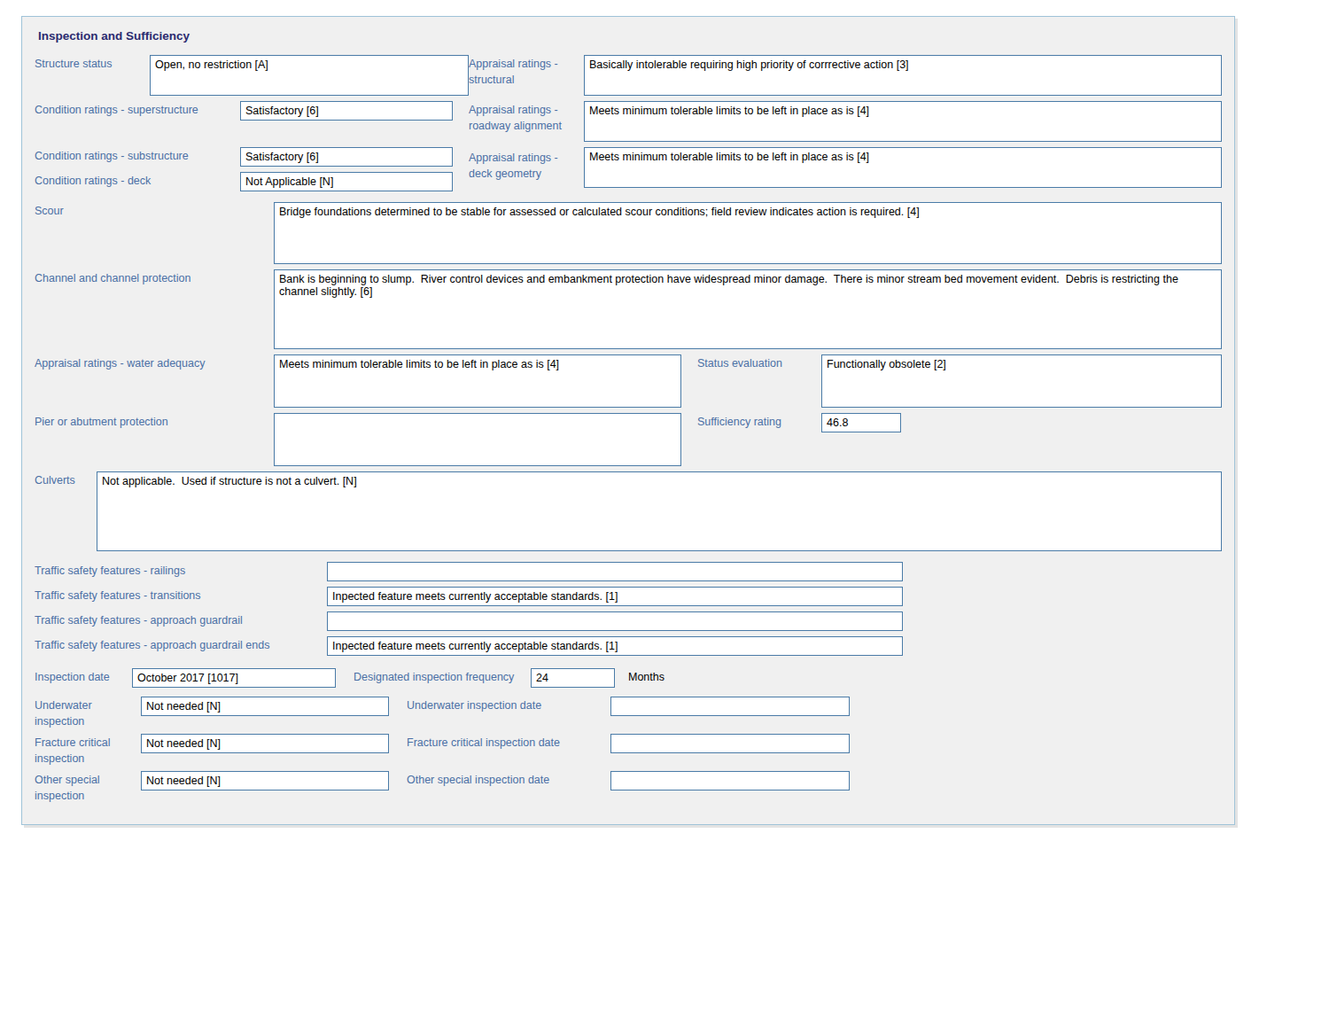Inspection and Sufficiency
| Structure status | Open, no restriction [A] | Appraisal ratings - structural | Basically intolerable requiring high priority of corrrective action [3] |
| / Condition ratings - superstructure / Satisfactory [6] / | Appraisal ratings - roadway alignment | Meets minimum tolerable limits to be left in place as is [4] |
| / Condition ratings - substructure / Satisfactory [6] / / Condition ratings - deck / Not Applicable [N] / | Appraisal ratings - deck geometry | Meets minimum tolerable limits to be left in place as is [4] |
| Scour | Bridge foundations determined to be stable for assessed or calculated scour conditions; field review indicates action is required. [4] |
| Channel and channel protection | Bank is beginning to slump. River control devices and embankment protection have widespread minor damage. There is minor stream bed movement evident. Debris is restricting the channel slightly. [6] |
| Appraisal ratings - water adequacy | Meets minimum tolerable limits to be left in place as is [4] | Status evaluation | Functionally obsolete [2] |
| Pier or abutment protection | | Sufficiency rating | 46.8 |
| Culverts | Not applicable. Used if structure is not a culvert. [N] |
| Traffic safety features - railings | |
| Traffic safety features - transitions | Inpected feature meets currently acceptable standards. [1] |
| Traffic safety features - approach guardrail | |
| Traffic safety features - approach guardrail ends | Inpected feature meets currently acceptable standards. [1] |
| Inspection date | October 2017 [1017] | Designated inspection frequency | 24 | Months |
| Underwater inspection | Not needed [N] | Underwater inspection date | |
| Fracture critical inspection | Not needed [N] | Fracture critical inspection date | |
| Other special inspection | Not needed [N] | Other special inspection date | |